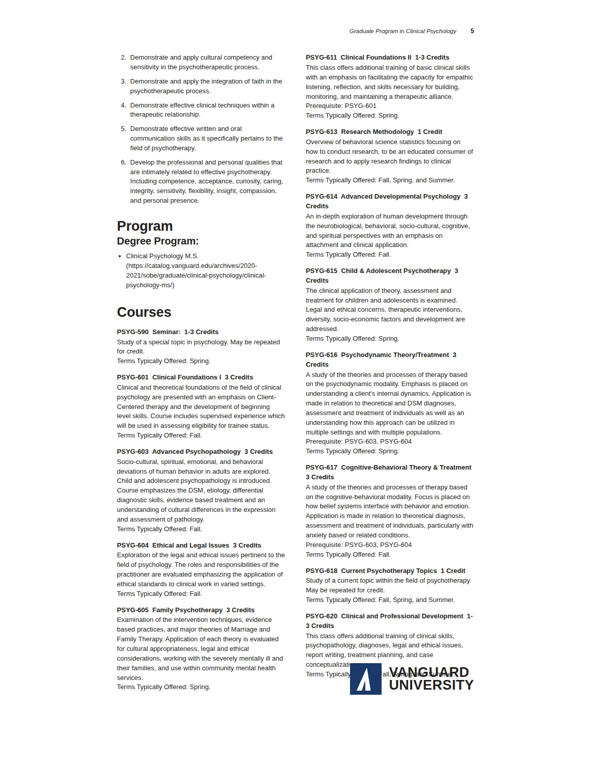Graduate Program in Clinical Psychology 5
Demonstrate and apply cultural competency and sensitivity in the psychotherapeutic process.
Demonstrate and apply the integration of faith in the psychotherapeutic process.
Demonstrate effective clinical techniques within a therapeutic relationship.
Demonstrate effective written and oral communication skills as it specifically pertains to the field of psychotherapy.
Develop the professional and personal qualities that are intimately related to effective psychotherapy. Including competence, acceptance, curiosity, caring, integrity, sensitivity, flexibility, insight, compassion, and personal presence.
Program
Degree Program:
Clinical Psychology M.S. (https://catalog.vanguard.edu/archives/2020-2021/sobe/graduate/clinical-psychology/clinical-psychology-ms/)
Courses
PSYG-590 Seminar: 1-3 Credits
Study of a special topic in psychology. May be repeated for credit.
Terms Typically Offered: Spring.
PSYG-601 Clinical Foundations I 3 Credits
Clinical and theoretical foundations of the field of clinical psychology are presented with an emphasis on Client-Centered therapy and the development of beginning level skills. Course includes supervised experience which will be used in assessing eligibility for trainee status.
Terms Typically Offered: Fall.
PSYG-603 Advanced Psychopathology 3 Credits
Socio-cultural, spiritual, emotional, and behavioral deviations of human behavior in adults are explored. Child and adolescent psychopathology is introduced. Course emphasizes the DSM, etiology, differential diagnostic skills, evidence based treatment and an understanding of cultural differences in the expression and assessment of pathology.
Terms Typically Offered: Fall.
PSYG-604 Ethical and Legal Issues 3 Credits
Exploration of the legal and ethical issues pertinent to the field of psychology. The roles and responsibilities of the practitioner are evaluated emphasizing the application of ethical standards to clinical work in varied settings.
Terms Typically Offered: Fall.
PSYG-605 Family Psychotherapy 3 Credits
Examination of the intervention techniques, evidence based practices, and major theories of Marriage and Family Therapy. Application of each theory is evaluated for cultural appropriateness, legal and ethical considerations, working with the severely mentally ill and their families, and use within community mental health services.
Terms Typically Offered: Spring.
PSYG-611 Clinical Foundations II 1-3 Credits
This class offers additional training of basic clinical skills with an emphasis on facilitating the capacity for empathic listening, reflection, and skills necessary for building, monitoring, and maintaining a therapeutic alliance.
Prerequisite: PSYG-601
Terms Typically Offered: Spring.
PSYG-613 Research Methodology 1 Credit
Overview of behavioral science statistics focusing on how to conduct research, to be an educated consumer of research and to apply research findings to clinical practice.
Terms Typically Offered: Fall, Spring, and Summer.
PSYG-614 Advanced Developmental Psychology 3 Credits
An in-depth exploration of human development through the neurobiological, behavioral, socio-cultural, cognitive, and spiritual perspectives with an emphasis on attachment and clinical application.
Terms Typically Offered: Fall.
PSYG-615 Child & Adolescent Psychotherapy 3 Credits
The clinical application of theory, assessment and treatment for children and adolescents is examined. Legal and ethical concerns, therapeutic interventions, diversity, socio-economic factors and development are addressed.
Terms Typically Offered: Spring.
PSYG-616 Psychodynamic Theory/Treatment 3 Credits
A study of the theories and processes of therapy based on the psychodynamic modality. Emphasis is placed on understanding a client's internal dynamics. Application is made in relation to theoretical and DSM diagnoses, assessment and treatment of individuals as well as an understanding how this approach can be utilized in multiple settings and with multiple populations.
Prerequisite: PSYG-603, PSYG-604
Terms Typically Offered: Spring.
PSYG-617 Cognitive-Behavioral Theory & Treatment 3 Credits
A study of the theories and processes of therapy based on the cognitive-behavioral modality. Focus is placed on how belief systems interface with behavior and emotion. Application is made in relation to theoretical diagnosis, assessment and treatment of individuals, particularly with anxiety based or related conditions.
Prerequisite: PSYG-603, PSYG-604
Terms Typically Offered: Fall.
PSYG-618 Current Psychotherapy Topics 1 Credit
Study of a current topic within the field of psychotherapy. May be repeated for credit.
Terms Typically Offered: Fall, Spring, and Summer.
PSYG-620 Clinical and Professional Development 1-3 Credits
This class offers additional training of clinical skills, psychopathology, diagnoses, legal and ethical issues, report writing, treatment planning, and case conceptualization.
Terms Typically Offered: Fall, Spring, and Summer.
VANGUARD UNIVERSITY